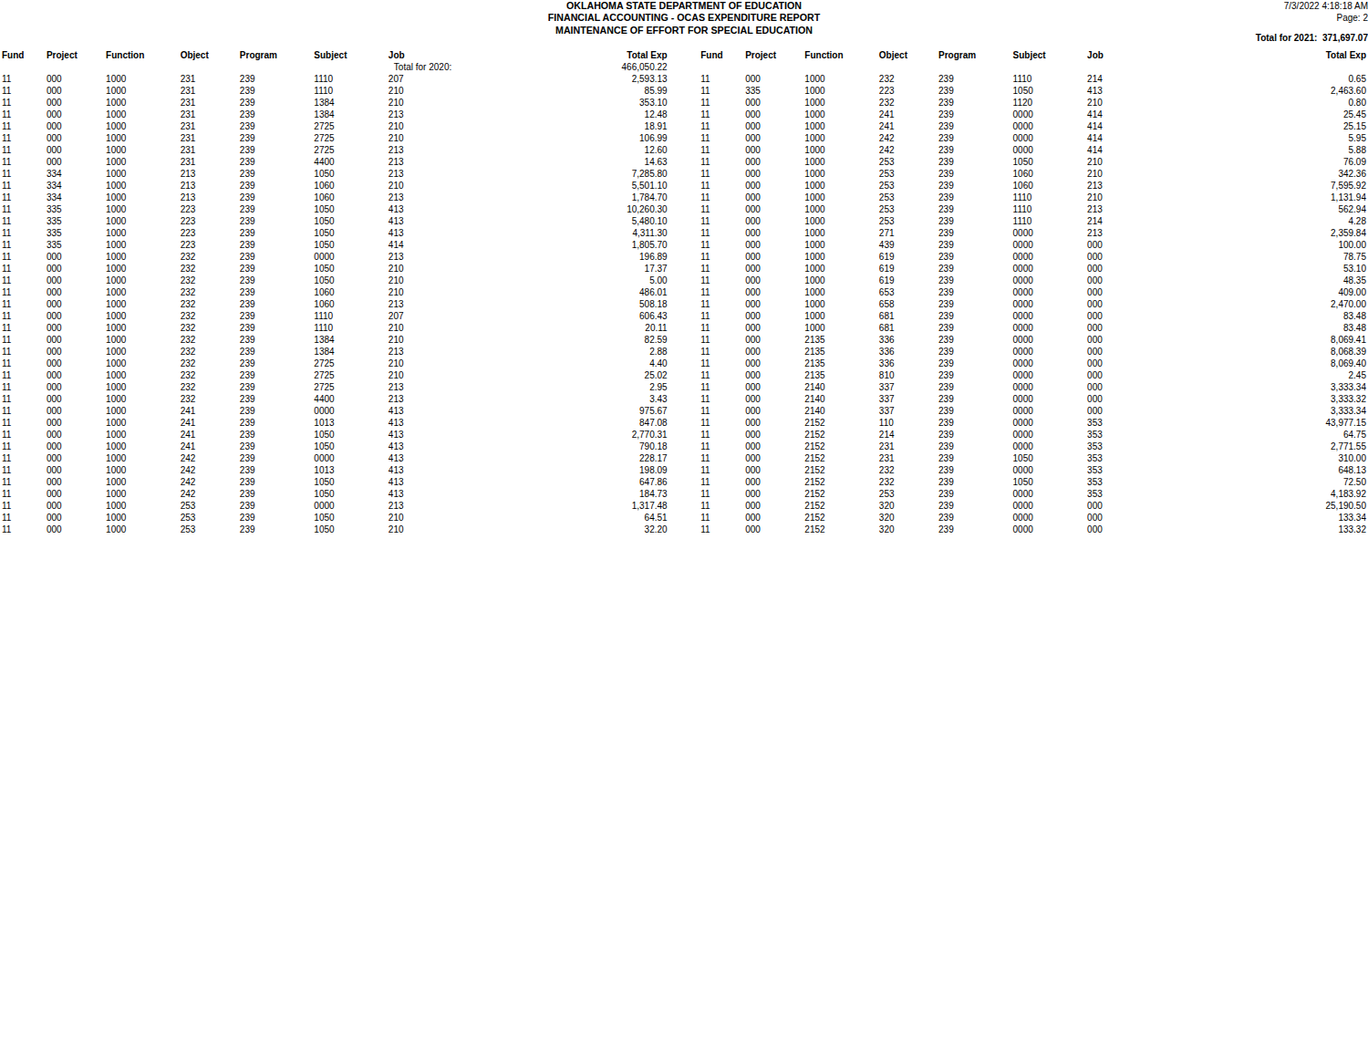7/3/2022 4:18:18 AM
Page: 2
OKLAHOMA STATE DEPARTMENT OF EDUCATION
FINANCIAL ACCOUNTING - OCAS EXPENDITURE REPORT
MAINTENANCE OF EFFORT FOR SPECIAL EDUCATION
| Fund | Project | Function | Object | Program | Subject | Job | Total Exp | | Fund | Project | Function | Object | Program | Subject | Job | Total Exp |
| Total for 2020: | 466,050.22 | | | |
| 11 | 000 | 1000 | 231 | 239 | 1110 | 207 | 2,593.13 | | 11 | 000 | 1000 | 232 | 239 | 1110 | 214 | 0.65 |
| 11 | 000 | 1000 | 231 | 239 | 1110 | 210 | 85.99 | | 11 | 335 | 1000 | 223 | 239 | 1050 | 413 | 2,463.60 |
| 11 | 000 | 1000 | 231 | 239 | 1384 | 210 | 353.10 | | 11 | 000 | 1000 | 232 | 239 | 1120 | 210 | 0.80 |
| 11 | 000 | 1000 | 231 | 239 | 1384 | 213 | 12.48 | | 11 | 000 | 1000 | 241 | 239 | 0000 | 414 | 25.45 |
| 11 | 000 | 1000 | 231 | 239 | 2725 | 210 | 18.91 | | 11 | 000 | 1000 | 241 | 239 | 0000 | 414 | 25.15 |
| 11 | 000 | 1000 | 231 | 239 | 2725 | 210 | 106.99 | | 11 | 000 | 1000 | 242 | 239 | 0000 | 414 | 5.95 |
| 11 | 000 | 1000 | 231 | 239 | 2725 | 213 | 12.60 | | 11 | 000 | 1000 | 242 | 239 | 0000 | 414 | 5.88 |
| 11 | 000 | 1000 | 231 | 239 | 4400 | 213 | 14.63 | | 11 | 000 | 1000 | 253 | 239 | 1050 | 210 | 76.09 |
| 11 | 334 | 1000 | 213 | 239 | 1050 | 213 | 7,285.80 | | 11 | 000 | 1000 | 253 | 239 | 1060 | 210 | 342.36 |
| 11 | 334 | 1000 | 213 | 239 | 1060 | 210 | 5,501.10 | | 11 | 000 | 1000 | 253 | 239 | 1060 | 213 | 7,595.92 |
| 11 | 334 | 1000 | 213 | 239 | 1060 | 213 | 1,784.70 | | 11 | 000 | 1000 | 253 | 239 | 1110 | 210 | 1,131.94 |
| 11 | 335 | 1000 | 223 | 239 | 1050 | 413 | 10,260.30 | | 11 | 000 | 1000 | 253 | 239 | 1110 | 213 | 562.94 |
| 11 | 335 | 1000 | 223 | 239 | 1050 | 413 | 5,480.10 | | 11 | 000 | 1000 | 253 | 239 | 1110 | 214 | 4.28 |
| 11 | 335 | 1000 | 223 | 239 | 1050 | 413 | 4,311.30 | | 11 | 000 | 1000 | 271 | 239 | 0000 | 213 | 2,359.84 |
| 11 | 335 | 1000 | 223 | 239 | 1050 | 414 | 1,805.70 | | 11 | 000 | 1000 | 439 | 239 | 0000 | 000 | 100.00 |
| 11 | 000 | 1000 | 232 | 239 | 0000 | 213 | 196.89 | | 11 | 000 | 1000 | 619 | 239 | 0000 | 000 | 78.75 |
| 11 | 000 | 1000 | 232 | 239 | 1050 | 210 | 17.37 | | 11 | 000 | 1000 | 619 | 239 | 0000 | 000 | 53.10 |
| 11 | 000 | 1000 | 232 | 239 | 1050 | 210 | 5.00 | | 11 | 000 | 1000 | 619 | 239 | 0000 | 000 | 48.35 |
| 11 | 000 | 1000 | 232 | 239 | 1060 | 210 | 486.01 | | 11 | 000 | 1000 | 653 | 239 | 0000 | 000 | 409.00 |
| 11 | 000 | 1000 | 232 | 239 | 1060 | 213 | 508.18 | | 11 | 000 | 1000 | 658 | 239 | 0000 | 000 | 2,470.00 |
| 11 | 000 | 1000 | 232 | 239 | 1110 | 207 | 606.43 | | 11 | 000 | 1000 | 681 | 239 | 0000 | 000 | 83.48 |
| 11 | 000 | 1000 | 232 | 239 | 1110 | 210 | 20.11 | | 11 | 000 | 1000 | 681 | 239 | 0000 | 000 | 83.48 |
| 11 | 000 | 1000 | 232 | 239 | 1384 | 210 | 82.59 | | 11 | 000 | 2135 | 336 | 239 | 0000 | 000 | 8,069.41 |
| 11 | 000 | 1000 | 232 | 239 | 1384 | 213 | 2.88 | | 11 | 000 | 2135 | 336 | 239 | 0000 | 000 | 8,068.39 |
| 11 | 000 | 1000 | 232 | 239 | 2725 | 210 | 4.40 | | 11 | 000 | 2135 | 336 | 239 | 0000 | 000 | 8,069.40 |
| 11 | 000 | 1000 | 232 | 239 | 2725 | 210 | 25.02 | | 11 | 000 | 2135 | 810 | 239 | 0000 | 000 | 2.45 |
| 11 | 000 | 1000 | 232 | 239 | 2725 | 213 | 2.95 | | 11 | 000 | 2140 | 337 | 239 | 0000 | 000 | 3,333.34 |
| 11 | 000 | 1000 | 232 | 239 | 4400 | 213 | 3.43 | | 11 | 000 | 2140 | 337 | 239 | 0000 | 000 | 3,333.32 |
| 11 | 000 | 1000 | 241 | 239 | 0000 | 413 | 975.67 | | 11 | 000 | 2140 | 337 | 239 | 0000 | 000 | 3,333.34 |
| 11 | 000 | 1000 | 241 | 239 | 1013 | 413 | 847.08 | | 11 | 000 | 2152 | 110 | 239 | 0000 | 353 | 43,977.15 |
| 11 | 000 | 1000 | 241 | 239 | 1050 | 413 | 2,770.31 | | 11 | 000 | 2152 | 214 | 239 | 0000 | 353 | 64.75 |
| 11 | 000 | 1000 | 241 | 239 | 1050 | 413 | 790.18 | | 11 | 000 | 2152 | 231 | 239 | 0000 | 353 | 2,771.55 |
| 11 | 000 | 1000 | 242 | 239 | 0000 | 413 | 228.17 | | 11 | 000 | 2152 | 231 | 239 | 1050 | 353 | 310.00 |
| 11 | 000 | 1000 | 242 | 239 | 1013 | 413 | 198.09 | | 11 | 000 | 2152 | 232 | 239 | 0000 | 353 | 648.13 |
| 11 | 000 | 1000 | 242 | 239 | 1050 | 413 | 647.86 | | 11 | 000 | 2152 | 232 | 239 | 1050 | 353 | 72.50 |
| 11 | 000 | 1000 | 242 | 239 | 1050 | 413 | 184.73 | | 11 | 000 | 2152 | 253 | 239 | 0000 | 353 | 4,183.92 |
| 11 | 000 | 1000 | 253 | 239 | 0000 | 213 | 1,317.48 | | 11 | 000 | 2152 | 320 | 239 | 0000 | 000 | 25,190.50 |
| 11 | 000 | 1000 | 253 | 239 | 1050 | 210 | 64.51 | | 11 | 000 | 2152 | 320 | 239 | 0000 | 000 | 133.34 |
| 11 | 000 | 1000 | 253 | 239 | 1050 | 210 | 32.20 | | 11 | 000 | 2152 | 320 | 239 | 0000 | 000 | 133.32 |
Total for 2021: 371,697.07